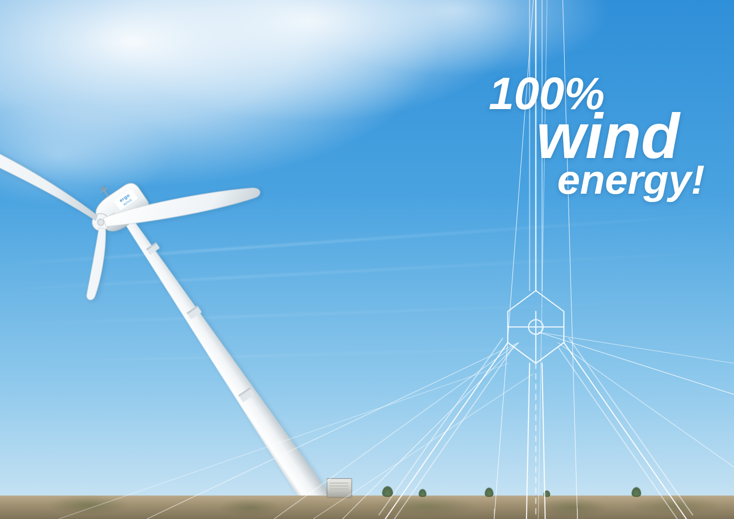100% wind energy!
ergo wind
100% wind energy!